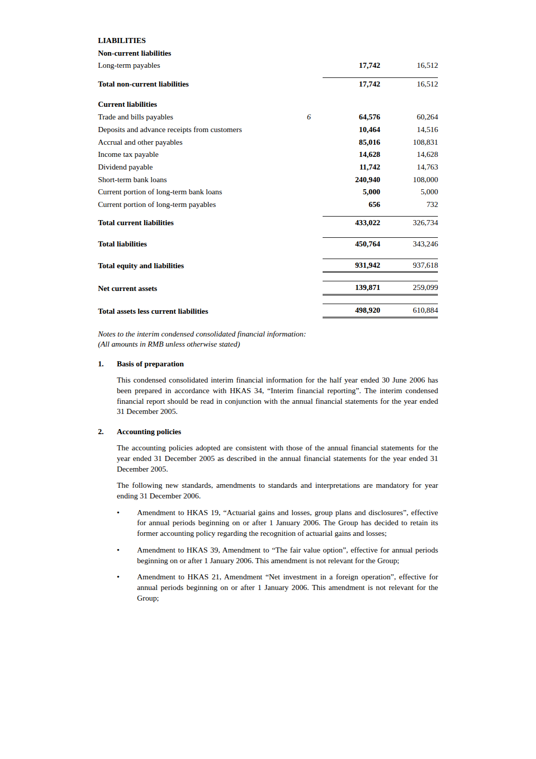| LIABILITIES | | | |
| Non-current liabilities | | | |
| Long-term payables | | 17,742 | 16,512 |
| Total non-current liabilities | | 17,742 | 16,512 |
| Current liabilities | | | |
| Trade and bills payables | 6 | 64,576 | 60,264 |
| Deposits and advance receipts from customers | | 10,464 | 14,516 |
| Accrual and other payables | | 85,016 | 108,831 |
| Income tax payable | | 14,628 | 14,628 |
| Dividend payable | | 11,742 | 14,763 |
| Short-term bank loans | | 240,940 | 108,000 |
| Current portion of long-term bank loans | | 5,000 | 5,000 |
| Current portion of long-term payables | | 656 | 732 |
| Total current liabilities | | 433,022 | 326,734 |
| Total liabilities | | 450,764 | 343,246 |
| Total equity and liabilities | | 931,942 | 937,618 |
| Net current assets | | 139,871 | 259,099 |
| Total assets less current liabilities | | 498,920 | 610,884 |
Notes to the interim condensed consolidated financial information:
(All amounts in RMB unless otherwise stated)
1. Basis of preparation
This condensed consolidated interim financial information for the half year ended 30 June 2006 has been prepared in accordance with HKAS 34, “Interim financial reporting”. The interim condensed financial report should be read in conjunction with the annual financial statements for the year ended 31 December 2005.
2. Accounting policies
The accounting policies adopted are consistent with those of the annual financial statements for the year ended 31 December 2005 as described in the annual financial statements for the year ended 31 December 2005.
The following new standards, amendments to standards and interpretations are mandatory for year ending 31 December 2006.
Amendment to HKAS 19, “Actuarial gains and losses, group plans and disclosures”, effective for annual periods beginning on or after 1 January 2006. The Group has decided to retain its former accounting policy regarding the recognition of actuarial gains and losses;
Amendment to HKAS 39, Amendment to “The fair value option”, effective for annual periods beginning on or after 1 January 2006. This amendment is not relevant for the Group;
Amendment to HKAS 21, Amendment “Net investment in a foreign operation”, effective for annual periods beginning on or after 1 January 2006. This amendment is not relevant for the Group;